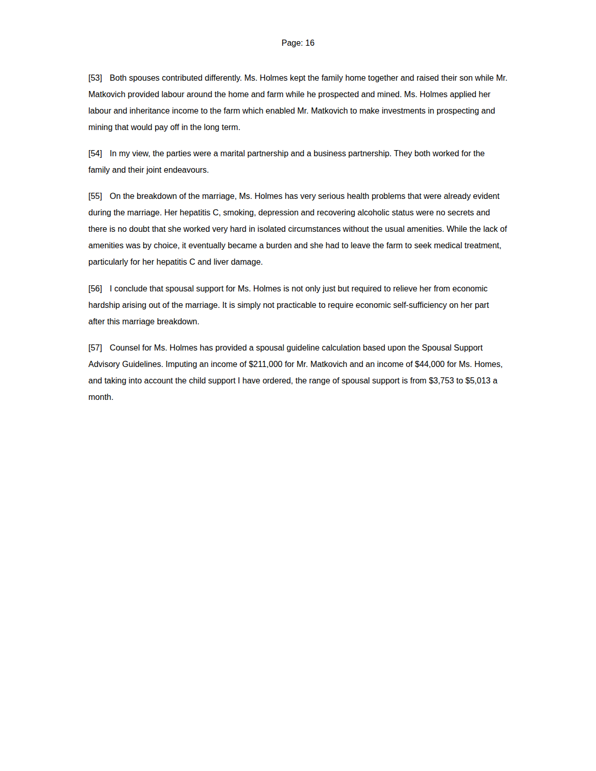Page: 16
[53] Both spouses contributed differently. Ms. Holmes kept the family home together and raised their son while Mr. Matkovich provided labour around the home and farm while he prospected and mined. Ms. Holmes applied her labour and inheritance income to the farm which enabled Mr. Matkovich to make investments in prospecting and mining that would pay off in the long term.
[54] In my view, the parties were a marital partnership and a business partnership. They both worked for the family and their joint endeavours.
[55] On the breakdown of the marriage, Ms. Holmes has very serious health problems that were already evident during the marriage. Her hepatitis C, smoking, depression and recovering alcoholic status were no secrets and there is no doubt that she worked very hard in isolated circumstances without the usual amenities. While the lack of amenities was by choice, it eventually became a burden and she had to leave the farm to seek medical treatment, particularly for her hepatitis C and liver damage.
[56] I conclude that spousal support for Ms. Holmes is not only just but required to relieve her from economic hardship arising out of the marriage. It is simply not practicable to require economic self-sufficiency on her part after this marriage breakdown.
[57] Counsel for Ms. Holmes has provided a spousal guideline calculation based upon the Spousal Support Advisory Guidelines. Imputing an income of $211,000 for Mr. Matkovich and an income of $44,000 for Ms. Homes, and taking into account the child support I have ordered, the range of spousal support is from $3,753 to $5,013 a month.